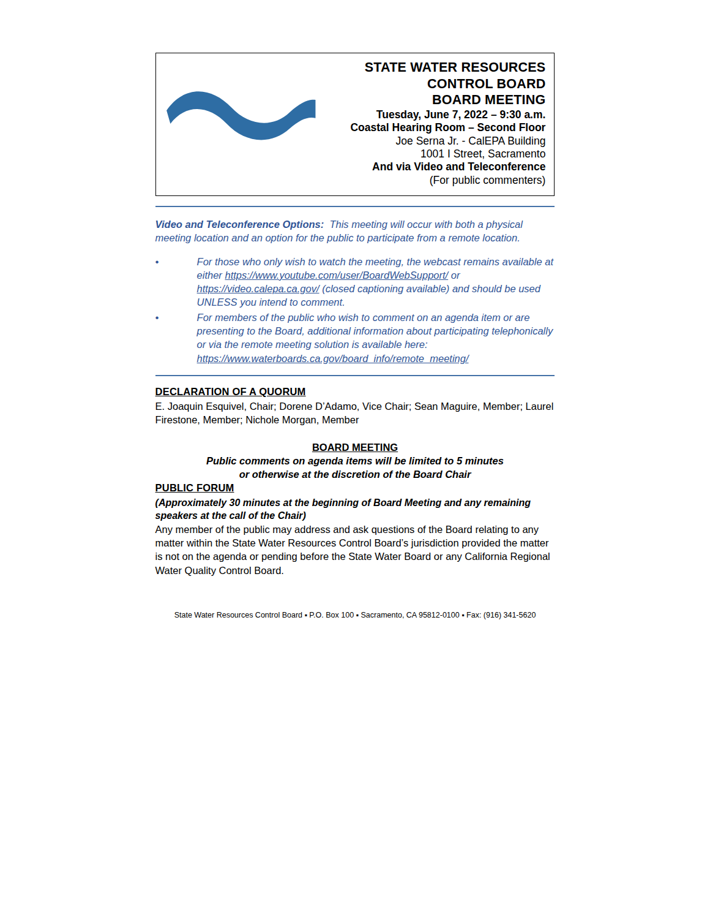STATE WATER RESOURCES CONTROL BOARD
BOARD MEETING
Tuesday, June 7, 2022 – 9:30 a.m.
Coastal Hearing Room – Second Floor
Joe Serna Jr. - CalEPA Building
1001 I Street, Sacramento
And via Video and Teleconference
(For public commenters)
Video and Teleconference Options: This meeting will occur with both a physical meeting location and an option for the public to participate from a remote location.
For those who only wish to watch the meeting, the webcast remains available at either https://www.youtube.com/user/BoardWebSupport/ or https://video.calepa.ca.gov/ (closed captioning available) and should be used UNLESS you intend to comment.
For members of the public who wish to comment on an agenda item or are presenting to the Board, additional information about participating telephonically or via the remote meeting solution is available here: https://www.waterboards.ca.gov/board_info/remote_meeting/
DECLARATION OF A QUORUM
E. Joaquin Esquivel, Chair; Dorene D’Adamo, Vice Chair; Sean Maguire, Member; Laurel Firestone, Member; Nichole Morgan, Member
BOARD MEETING
Public comments on agenda items will be limited to 5 minutes
or otherwise at the discretion of the Board Chair
PUBLIC FORUM
(Approximately 30 minutes at the beginning of Board Meeting and any remaining speakers at the call of the Chair)
Any member of the public may address and ask questions of the Board relating to any matter within the State Water Resources Control Board’s jurisdiction provided the matter is not on the agenda or pending before the State Water Board or any California Regional Water Quality Control Board.
State Water Resources Control Board ▪ P.O. Box 100 ▪ Sacramento, CA 95812-0100 ▪ Fax: (916) 341-5620